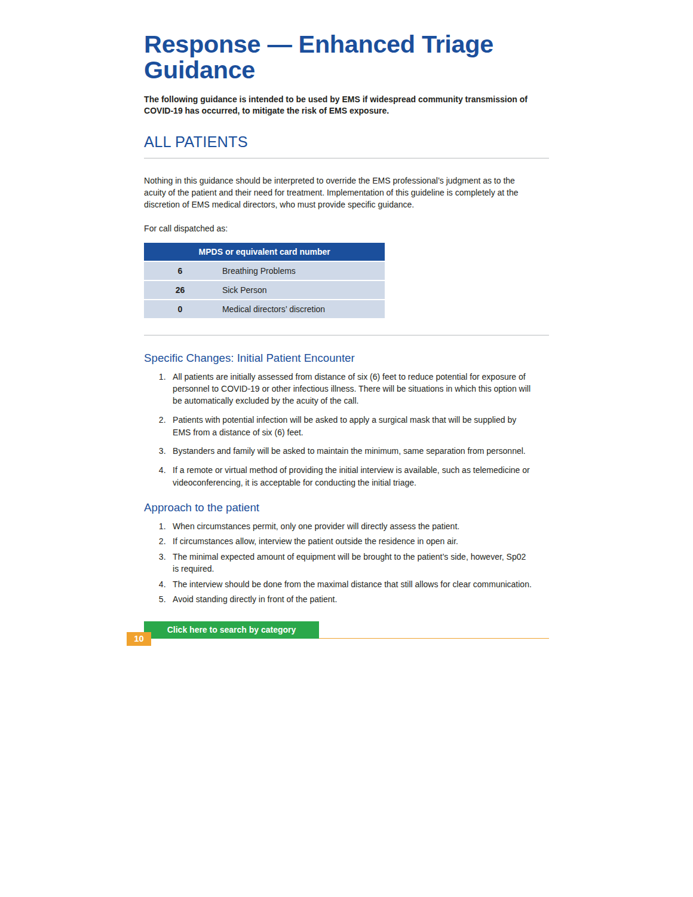Response — Enhanced Triage Guidance
The following guidance is intended to be used by EMS if widespread community transmission of COVID-19 has occurred, to mitigate the risk of EMS exposure.
ALL PATIENTS
Nothing in this guidance should be interpreted to override the EMS professional’s judgment as to the acuity of the patient and their need for treatment. Implementation of this guideline is completely at the discretion of EMS medical directors, who must provide specific guidance.
For call dispatched as:
| MPDS or equivalent card number |
| --- |
| 6 | Breathing Problems |
| 26 | Sick Person |
| 0 | Medical directors’ discretion |
Specific Changes: Initial Patient Encounter
All patients are initially assessed from distance of six (6) feet to reduce potential for exposure of personnel to COVID-19 or other infectious illness. There will be situations in which this option will be automatically excluded by the acuity of the call.
Patients with potential infection will be asked to apply a surgical mask that will be supplied by EMS from a distance of six (6) feet.
Bystanders and family will be asked to maintain the minimum, same separation from personnel.
If a remote or virtual method of providing the initial interview is available, such as telemedicine or videoconferencing, it is acceptable for conducting the initial triage.
Approach to the patient
When circumstances permit, only one provider will directly assess the patient.
If circumstances allow, interview the patient outside the residence in open air.
The minimal expected amount of equipment will be brought to the patient’s side, however, Sp02 is required.
The interview should be done from the maximal distance that still allows for clear communication.
Avoid standing directly in front of the patient.
Click here to search by category
10